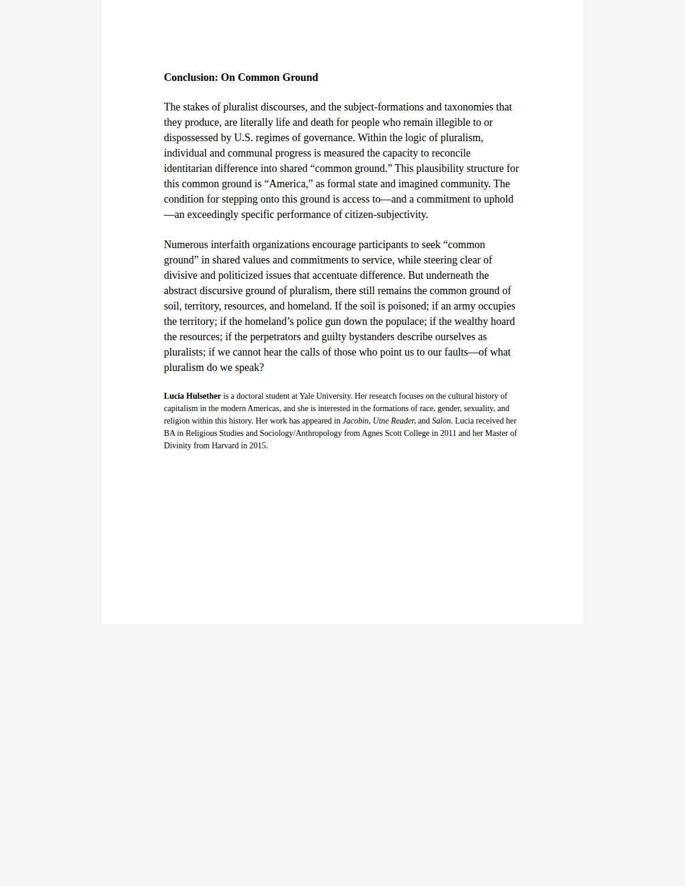Conclusion: On Common Ground
The stakes of pluralist discourses, and the subject-formations and taxonomies that they produce, are literally life and death for people who remain illegible to or dispossessed by U.S. regimes of governance. Within the logic of pluralism, individual and communal progress is measured the capacity to reconcile identitarian difference into shared “common ground.” This plausibility structure for this common ground is “America,” as formal state and imagined community. The condition for stepping onto this ground is access to—and a commitment to uphold—an exceedingly specific performance of citizen-subjectivity.
Numerous interfaith organizations encourage participants to seek “common ground” in shared values and commitments to service, while steering clear of divisive and politicized issues that accentuate difference. But underneath the abstract discursive ground of pluralism, there still remains the common ground of soil, territory, resources, and homeland. If the soil is poisoned; if an army occupies the territory; if the homeland’s police gun down the populace; if the wealthy hoard the resources; if the perpetrators and guilty bystanders describe ourselves as pluralists; if we cannot hear the calls of those who point us to our faults—of what pluralism do we speak?
Lucia Hulsether is a doctoral student at Yale University. Her research focuses on the cultural history of capitalism in the modern Americas, and she is interested in the formations of race, gender, sexuality, and religion within this history. Her work has appeared in Jacobin, Utne Reader, and Salon. Lucia received her BA in Religious Studies and Sociology/Anthropology from Agnes Scott College in 2011 and her Master of Divinity from Harvard in 2015.